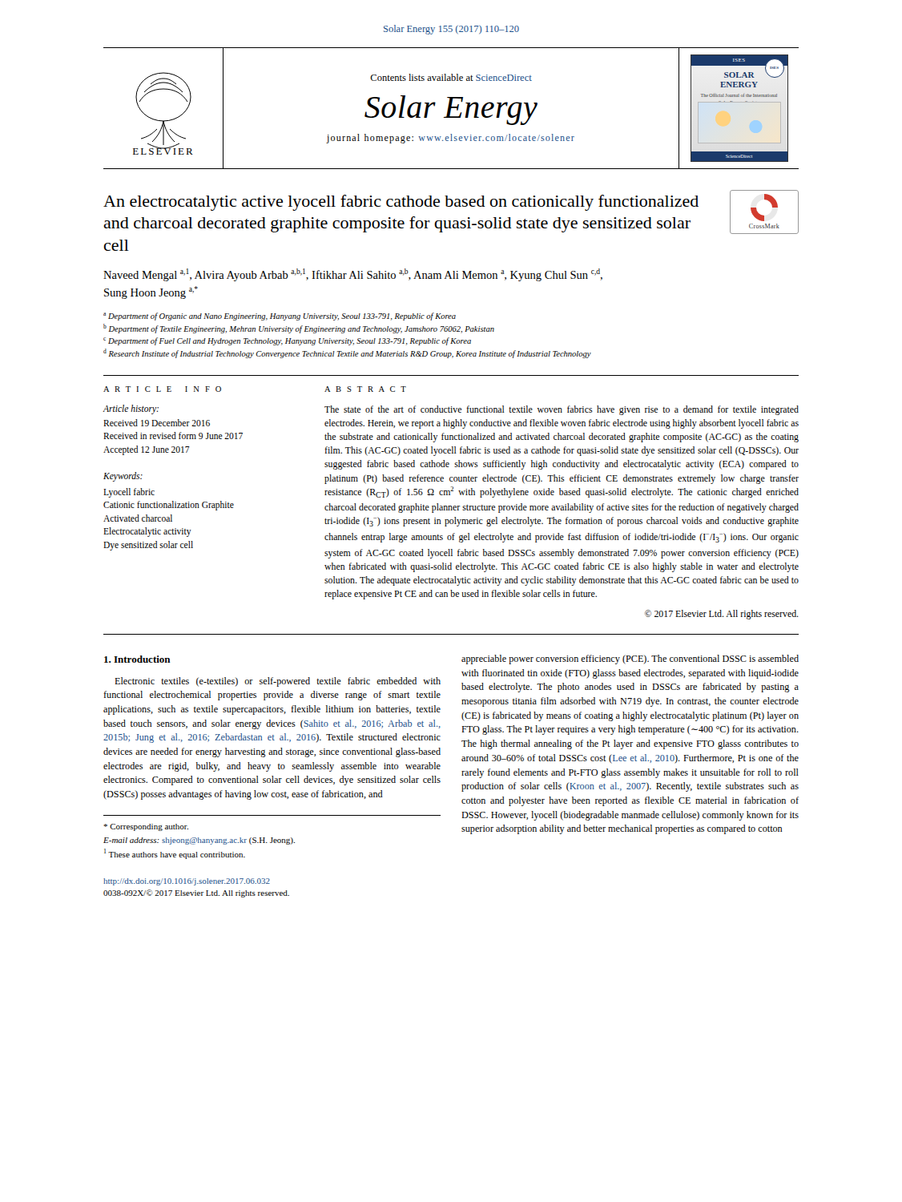Solar Energy 155 (2017) 110–120
ELSEVIER
Contents lists available at ScienceDirect
Solar Energy
journal homepage: www.elsevier.com/locate/solener
ISES
ISES
SOLAR
ENERGY
The Official Journal of the International Solar Energy Society
ScienceDirect
An electrocatalytic active lyocell fabric cathode based on cationically functionalized and charcoal decorated graphite composite for quasi-solid state dye sensitized solar cell
CrossMark
Naveed Mengal a,1, Alvira Ayoub Arbab a,b,1, Iftikhar Ali Sahito a,b, Anam Ali Memon a, Kyung Chul Sun c,d,
Sung Hoon Jeong a,*
a Department of Organic and Nano Engineering, Hanyang University, Seoul 133-791, Republic of Korea
b Department of Textile Engineering, Mehran University of Engineering and Technology, Jamshoro 76062, Pakistan
c Department of Fuel Cell and Hydrogen Technology, Hanyang University, Seoul 133-791, Republic of Korea
d Research Institute of Industrial Technology Convergence Technical Textile and Materials R&D Group, Korea Institute of Industrial Technology
A R T I C L E I N F O
Article history:
Received 19 December 2016
Received in revised form 9 June 2017
Accepted 12 June 2017
Keywords:
Lyocell fabric
Cationic functionalization Graphite
Activated charcoal
Electrocatalytic activity
Dye sensitized solar cell
A B S T R A C T
The state of the art of conductive functional textile woven fabrics have given rise to a demand for textile integrated electrodes. Herein, we report a highly conductive and flexible woven fabric electrode using highly absorbent lyocell fabric as the substrate and cationically functionalized and activated charcoal decorated graphite composite (AC-GC) as the coating film. This (AC-GC) coated lyocell fabric is used as a cathode for quasi-solid state dye sensitized solar cell (Q-DSSCs). Our suggested fabric based cathode shows sufficiently high conductivity and electrocatalytic activity (ECA) compared to platinum (Pt) based reference counter electrode (CE). This efficient CE demonstrates extremely low charge transfer resistance (RCT) of 1.56 Ω cm2 with polyethylene oxide based quasi-solid electrolyte. The cationic charged enriched charcoal decorated graphite planner structure provide more availability of active sites for the reduction of negatively charged tri-iodide (I3−) ions present in polymeric gel electrolyte. The formation of porous charcoal voids and conductive graphite channels entrap large amounts of gel electrolyte and provide fast diffusion of iodide/tri-iodide (I−/I3−) ions. Our organic system of AC-GC coated lyocell fabric based DSSCs assembly demonstrated 7.09% power conversion efficiency (PCE) when fabricated with quasi-solid electrolyte. This AC-GC coated fabric CE is also highly stable in water and electrolyte solution. The adequate electrocatalytic activity and cyclic stability demonstrate that this AC-GC coated fabric can be used to replace expensive Pt CE and can be used in flexible solar cells in future. © 2017 Elsevier Ltd. All rights reserved.
1. Introduction
Electronic textiles (e-textiles) or self-powered textile fabric embedded with functional electrochemical properties provide a diverse range of smart textile applications, such as textile supercapacitors, flexible lithium ion batteries, textile based touch sensors, and solar energy devices (Sahito et al., 2016; Arbab et al., 2015b; Jung et al., 2016; Zebardastan et al., 2016). Textile structured electronic devices are needed for energy harvesting and storage, since conventional glass-based electrodes are rigid, bulky, and heavy to seamlessly assemble into wearable electronics. Compared to conventional solar cell devices, dye sensitized solar cells (DSSCs) posses advantages of having low cost, ease of fabrication, and
* Corresponding author.
E-mail address: shjeong@hanyang.ac.kr (S.H. Jeong).
1 These authors have equal contribution.
http://dx.doi.org/10.1016/j.solener.2017.06.032
0038-092X/© 2017 Elsevier Ltd. All rights reserved.
appreciable power conversion efficiency (PCE). The conventional DSSC is assembled with fluorinated tin oxide (FTO) glasss based electrodes, separated with liquid-iodide based electrolyte. The photo anodes used in DSSCs are fabricated by pasting a mesoporous titania film adsorbed with N719 dye. In contrast, the counter electrode (CE) is fabricated by means of coating a highly electrocatalytic platinum (Pt) layer on FTO glass. The Pt layer requires a very high temperature (∼400 °C) for its activation. The high thermal annealing of the Pt layer and expensive FTO glasss contributes to around 30–60% of total DSSCs cost (Lee et al., 2010). Furthermore, Pt is one of the rarely found elements and Pt-FTO glass assembly makes it unsuitable for roll to roll production of solar cells (Kroon et al., 2007). Recently, textile substrates such as cotton and polyester have been reported as flexible CE material in fabrication of DSSC. However, lyocell (biodegradable manmade cellulose) commonly known for its superior adsorption ability and better mechanical properties as compared to cotton